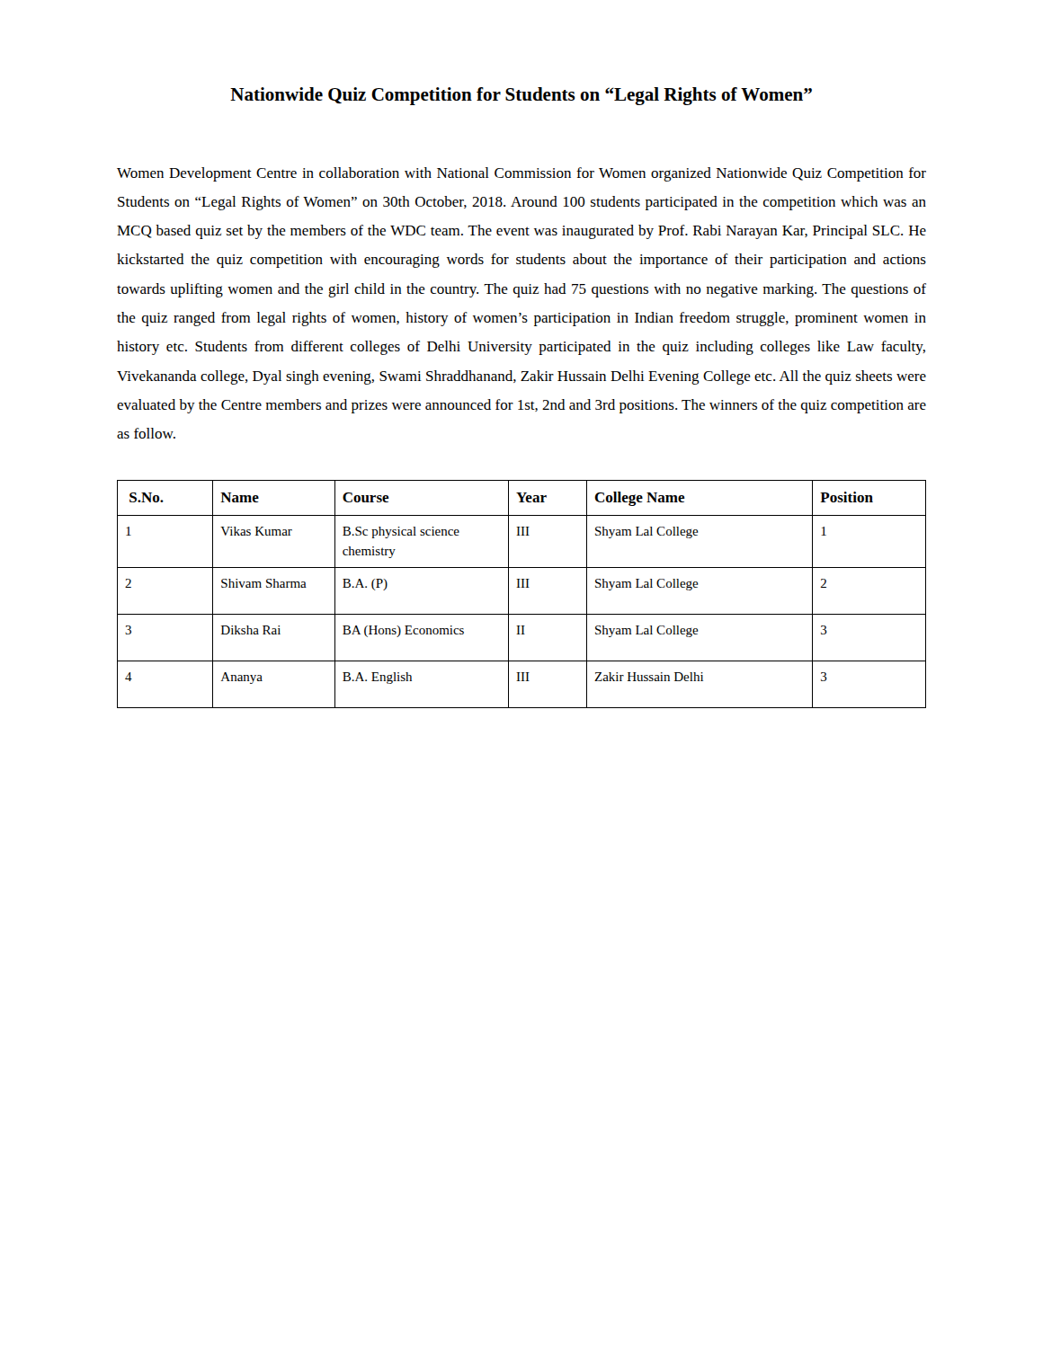Nationwide Quiz Competition for Students on “Legal Rights of Women”
Women Development Centre in collaboration with National Commission for Women organized Nationwide Quiz Competition for Students on “Legal Rights of Women” on 30th October, 2018. Around 100 students participated in the competition which was an MCQ based quiz set by the members of the WDC team. The event was inaugurated by Prof. Rabi Narayan Kar, Principal SLC. He kickstarted the quiz competition with encouraging words for students about the importance of their participation and actions towards uplifting women and the girl child in the country. The quiz had 75 questions with no negative marking. The questions of the quiz ranged from legal rights of women, history of women’s participation in Indian freedom struggle, prominent women in history etc. Students from different colleges of Delhi University participated in the quiz including colleges like Law faculty, Vivekananda college, Dyal singh evening, Swami Shraddhanand, Zakir Hussain Delhi Evening College etc. All the quiz sheets were evaluated by the Centre members and prizes were announced for 1st, 2nd and 3rd positions. The winners of the quiz competition are as follow.
| S.No. | Name | Course | Year | College Name | Position |
| --- | --- | --- | --- | --- | --- |
| 1 | Vikas Kumar | B.Sc physical science chemistry | III | Shyam Lal College | 1 |
| 2 | Shivam Sharma | B.A. (P) | III | Shyam Lal College | 2 |
| 3 | Diksha Rai | BA (Hons) Economics | II | Shyam Lal College | 3 |
| 4 | Ananya | B.A. English | III | Zakir Hussain Delhi | 3 |